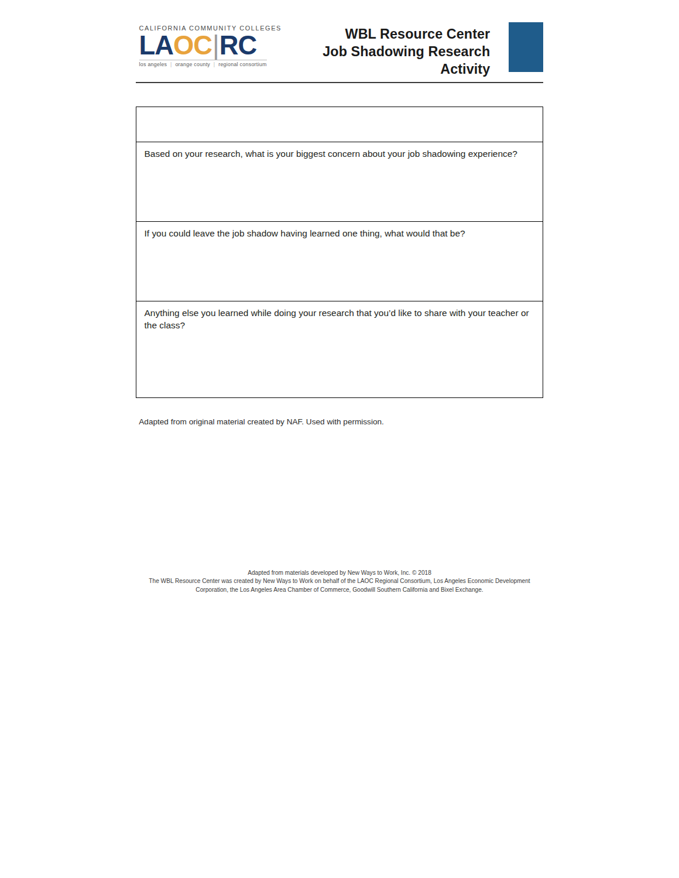CALIFORNIA COMMUNITY COLLEGES
LA OC|RC
los angeles | orange county | regional consortium
WBL Resource Center
Job Shadowing Research Activity
| Based on your research, what is your biggest concern about your job shadowing experience? |
| If you could leave the job shadow having learned one thing, what would that be? |
| Anything else you learned while doing your research that you’d like to share with your teacher or the class? |
Adapted from original material created by NAF. Used with permission.
Adapted from materials developed by New Ways to Work, Inc. © 2018
The WBL Resource Center was created by New Ways to Work on behalf of the LAOC Regional Consortium, Los Angeles Economic Development
Corporation, the Los Angeles Area Chamber of Commerce, Goodwill Southern California and Bixel Exchange.